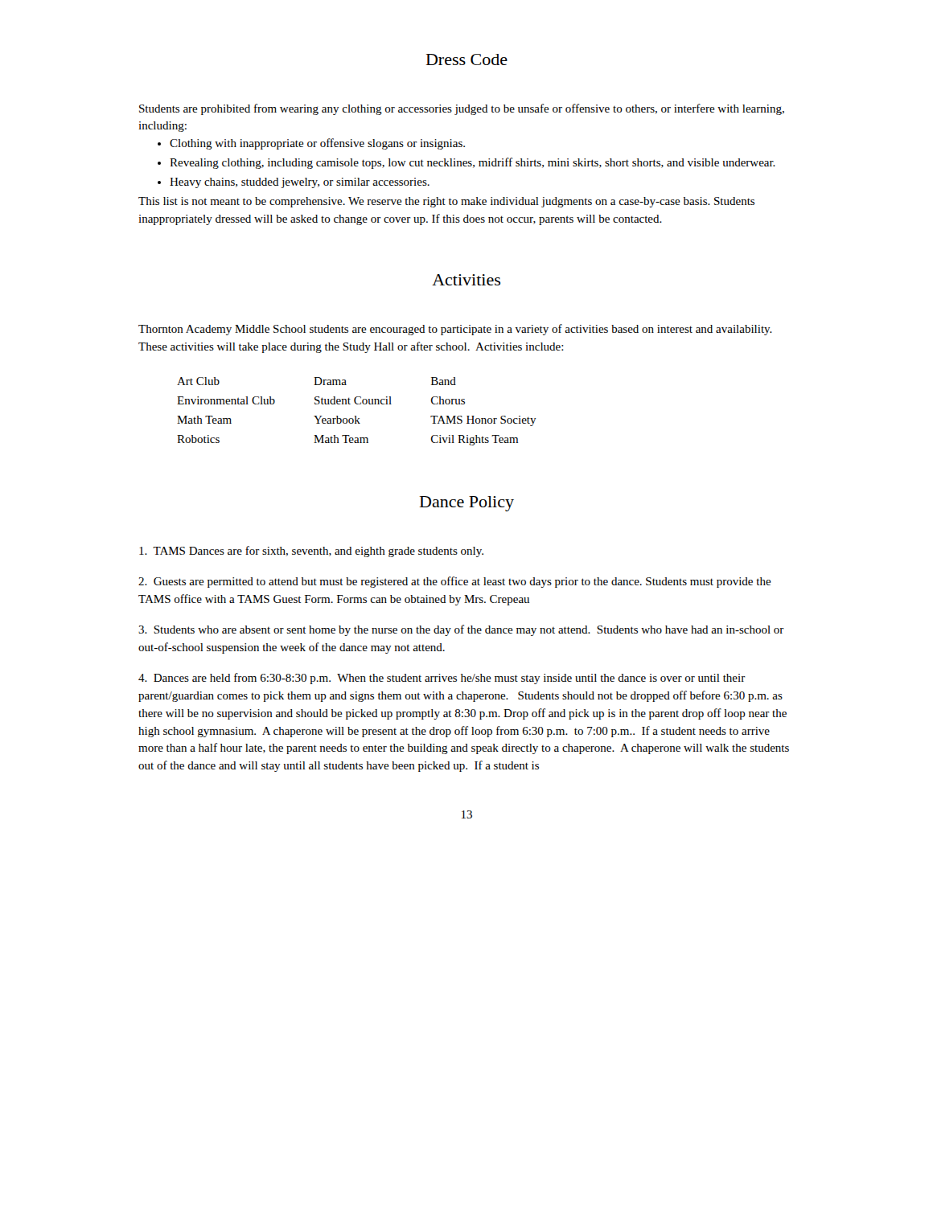Dress Code
Students are prohibited from wearing any clothing or accessories judged to be unsafe or offensive to others, or interfere with learning, including:
Clothing with inappropriate or offensive slogans or insignias.
Revealing clothing, including camisole tops, low cut necklines, midriff shirts, mini skirts, short shorts, and visible underwear.
Heavy chains, studded jewelry, or similar accessories.
This list is not meant to be comprehensive. We reserve the right to make individual judgments on a case-by-case basis. Students inappropriately dressed will be asked to change or cover up. If this does not occur, parents will be contacted.
Activities
Thornton Academy Middle School students are encouraged to participate in a variety of activities based on interest and availability. These activities will take place during the Study Hall or after school. Activities include:
| Art Club | Drama | Band |
| Environmental Club | Student Council | Chorus |
| Math Team | Yearbook | TAMS Honor Society |
| Robotics | Math Team | Civil Rights Team |
Dance Policy
1. TAMS Dances are for sixth, seventh, and eighth grade students only.
2. Guests are permitted to attend but must be registered at the office at least two days prior to the dance. Students must provide the TAMS office with a TAMS Guest Form. Forms can be obtained by Mrs. Crepeau
3. Students who are absent or sent home by the nurse on the day of the dance may not attend. Students who have had an in-school or out-of-school suspension the week of the dance may not attend.
4. Dances are held from 6:30-8:30 p.m. When the student arrives he/she must stay inside until the dance is over or until their parent/guardian comes to pick them up and signs them out with a chaperone. Students should not be dropped off before 6:30 p.m. as there will be no supervision and should be picked up promptly at 8:30 p.m. Drop off and pick up is in the parent drop off loop near the high school gymnasium. A chaperone will be present at the drop off loop from 6:30 p.m. to 7:00 p.m.. If a student needs to arrive more than a half hour late, the parent needs to enter the building and speak directly to a chaperone. A chaperone will walk the students out of the dance and will stay until all students have been picked up. If a student is
13